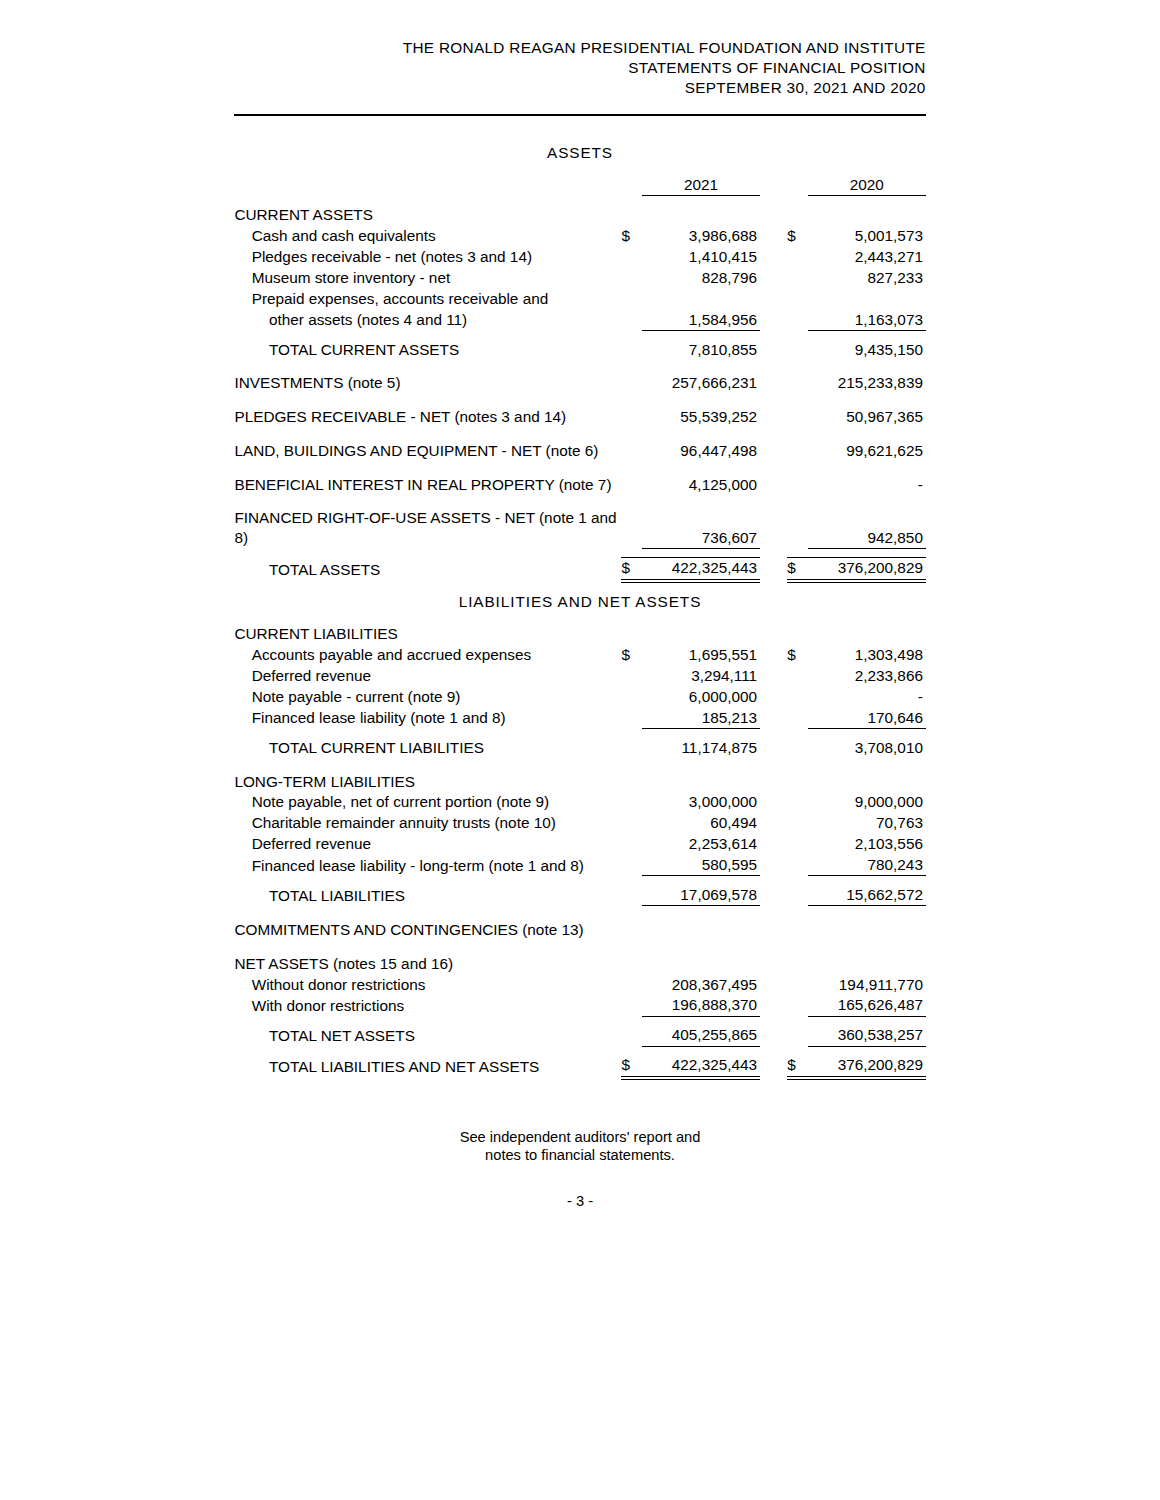THE RONALD REAGAN PRESIDENTIAL FOUNDATION AND INSTITUTE
STATEMENTS OF FINANCIAL POSITION
SEPTEMBER 30, 2021 AND 2020
ASSETS
| | | 2021 | | | 2020 |
| CURRENT ASSETS | | | | | |
| Cash and cash equivalents | $ | 3,986,688 | | $ | 5,001,573 |
| Pledges receivable - net (notes 3 and 14) | | 1,410,415 | | | 2,443,271 |
| Museum store inventory - net | | 828,796 | | | 827,233 |
| Prepaid expenses, accounts receivable and | | | | | |
| other assets (notes 4 and 11) | | 1,584,956 | | | 1,163,073 |
| TOTAL CURRENT ASSETS | | 7,810,855 | | | 9,435,150 |
| INVESTMENTS (note 5) | | 257,666,231 | | | 215,233,839 |
| PLEDGES RECEIVABLE - NET (notes 3 and 14) | | 55,539,252 | | | 50,967,365 |
| LAND, BUILDINGS AND EQUIPMENT - NET (note 6) | | 96,447,498 | | | 99,621,625 |
| BENEFICIAL INTEREST IN REAL PROPERTY (note 7) | | 4,125,000 | | | - |
| FINANCED RIGHT-OF-USE ASSETS - NET (note 1 and 8) | | 736,607 | | | 942,850 |
| TOTAL ASSETS | $ | 422,325,443 | | $ | 376,200,829 |
LIABILITIES AND NET ASSETS
| CURRENT LIABILITIES | | | | | |
| Accounts payable and accrued expenses | $ | 1,695,551 | | $ | 1,303,498 |
| Deferred revenue | | 3,294,111 | | | 2,233,866 |
| Note payable - current (note 9) | | 6,000,000 | | | - |
| Financed lease liability (note 1 and 8) | | 185,213 | | | 170,646 |
| TOTAL CURRENT LIABILITIES | | 11,174,875 | | | 3,708,010 |
| LONG-TERM LIABILITIES | | | | | |
| Note payable, net of current portion (note 9) | | 3,000,000 | | | 9,000,000 |
| Charitable remainder annuity trusts (note 10) | | 60,494 | | | 70,763 |
| Deferred revenue | | 2,253,614 | | | 2,103,556 |
| Financed lease liability - long-term (note 1 and 8) | | 580,595 | | | 780,243 |
| TOTAL LIABILITIES | | 17,069,578 | | | 15,662,572 |
| COMMITMENTS AND CONTINGENCIES (note 13) | | | | | |
| NET ASSETS (notes 15 and 16) | | | | | |
| Without donor restrictions | | 208,367,495 | | | 194,911,770 |
| With donor restrictions | | 196,888,370 | | | 165,626,487 |
| TOTAL NET ASSETS | | 405,255,865 | | | 360,538,257 |
| TOTAL LIABILITIES AND NET ASSETS | $ | 422,325,443 | | $ | 376,200,829 |
See independent auditors' report and
notes to financial statements.
- 3 -